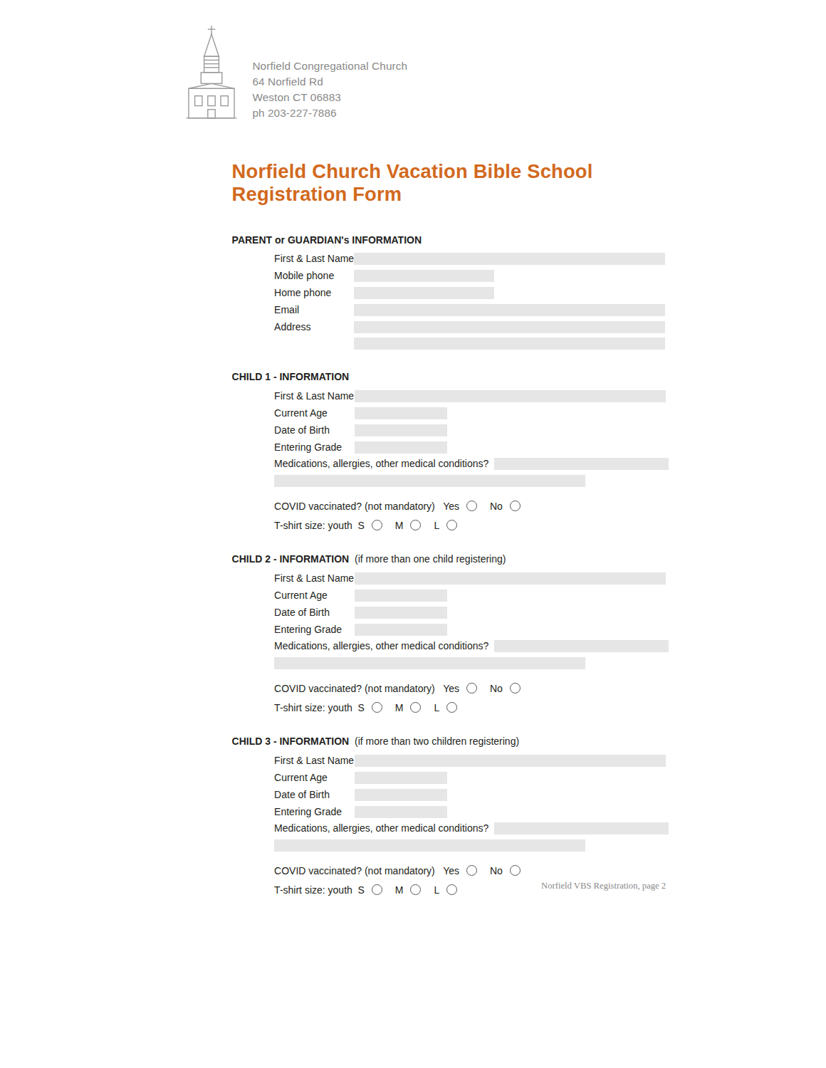Norfield Congregational Church
64 Norfield Rd
Weston CT 06883
ph 203-227-7886
Norfield Church Vacation Bible School Registration Form
PARENT or GUARDIAN's INFORMATION
| First & Last Name | |
| Mobile phone | |
| Home phone | |
| Email | |
| Address | |
CHILD 1 - INFORMATION
| First & Last Name | |
| Current Age | |
| Date of Birth | |
| Entering Grade | |
| Medications, allergies, other medical conditions? |
COVID vaccinated? (not mandatory) Yes No
T-shirt size: youth S M L
CHILD 2 - INFORMATION (if more than one child registering)
| First & Last Name | |
| Current Age | |
| Date of Birth | |
| Entering Grade | |
| Medications, allergies, other medical conditions? |
COVID vaccinated? (not mandatory) Yes No
T-shirt size: youth S M L
CHILD 3 - INFORMATION (if more than two children registering)
| First & Last Name | |
| Current Age | |
| Date of Birth | |
| Entering Grade | |
| Medications, allergies, other medical conditions? |
COVID vaccinated? (not mandatory) Yes No
T-shirt size: youth S M L
Norfield VBS Registration, page 2